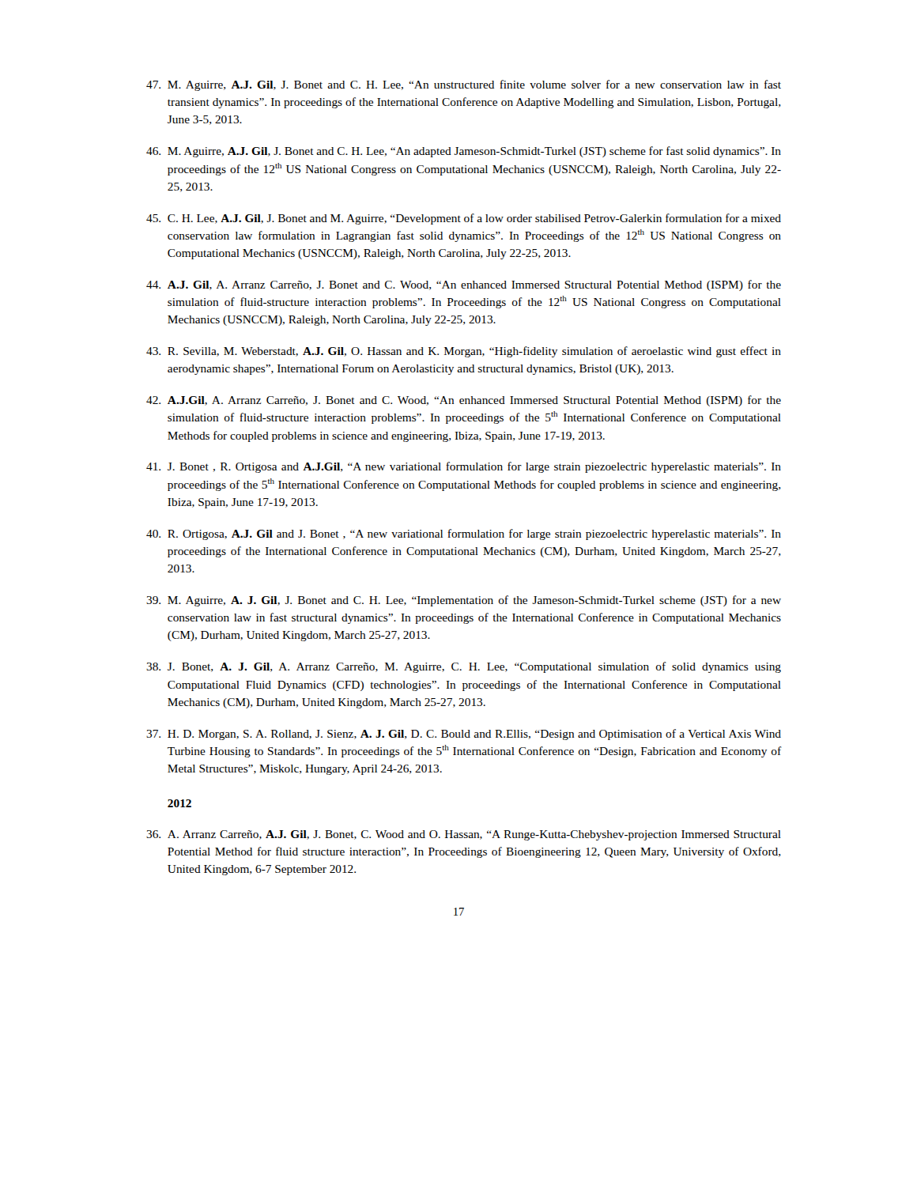47. M. Aguirre, A.J. Gil, J. Bonet and C. H. Lee, “An unstructured finite volume solver for a new conservation law in fast transient dynamics”. In proceedings of the International Conference on Adaptive Modelling and Simulation, Lisbon, Portugal, June 3-5, 2013.
46. M. Aguirre, A.J. Gil, J. Bonet and C. H. Lee, “An adapted Jameson-Schmidt-Turkel (JST) scheme for fast solid dynamics”. In proceedings of the 12th US National Congress on Computational Mechanics (USNCCM), Raleigh, North Carolina, July 22-25, 2013.
45. C. H. Lee, A.J. Gil, J. Bonet and M. Aguirre, “Development of a low order stabilised Petrov-Galerkin formulation for a mixed conservation law formulation in Lagrangian fast solid dynamics”. In Proceedings of the 12th US National Congress on Computational Mechanics (USNCCM), Raleigh, North Carolina, July 22-25, 2013.
44. A.J. Gil, A. Arranz Carreño, J. Bonet and C. Wood, “An enhanced Immersed Structural Potential Method (ISPM) for the simulation of fluid-structure interaction problems”. In Proceedings of the 12th US National Congress on Computational Mechanics (USNCCM), Raleigh, North Carolina, July 22-25, 2013.
43. R. Sevilla, M. Weberstadt, A.J. Gil, O. Hassan and K. Morgan, “High-fidelity simulation of aeroelastic wind gust effect in aerodynamic shapes”, International Forum on Aerolasticity and structural dynamics, Bristol (UK), 2013.
42. A.J.Gil, A. Arranz Carreño, J. Bonet and C. Wood, “An enhanced Immersed Structural Potential Method (ISPM) for the simulation of fluid-structure interaction problems”. In proceedings of the 5th International Conference on Computational Methods for coupled problems in science and engineering, Ibiza, Spain, June 17-19, 2013.
41. J. Bonet , R. Ortigosa and A.J.Gil, “A new variational formulation for large strain piezoelectric hyperelastic materials”. In proceedings of the 5th International Conference on Computational Methods for coupled problems in science and engineering, Ibiza, Spain, June 17-19, 2013.
40. R. Ortigosa, A.J. Gil and J. Bonet , “A new variational formulation for large strain piezoelectric hyperelastic materials”. In proceedings of the International Conference in Computational Mechanics (CM), Durham, United Kingdom, March 25-27, 2013.
39. M. Aguirre, A. J. Gil, J. Bonet and C. H. Lee, “Implementation of the Jameson-Schmidt-Turkel scheme (JST) for a new conservation law in fast structural dynamics”. In proceedings of the International Conference in Computational Mechanics (CM), Durham, United Kingdom, March 25-27, 2013.
38. J. Bonet, A. J. Gil, A. Arranz Carreño, M. Aguirre, C. H. Lee, “Computational simulation of solid dynamics using Computational Fluid Dynamics (CFD) technologies”. In proceedings of the International Conference in Computational Mechanics (CM), Durham, United Kingdom, March 25-27, 2013.
37. H. D. Morgan, S. A. Rolland, J. Sienz, A. J. Gil, D. C. Bould and R.Ellis, “Design and Optimisation of a Vertical Axis Wind Turbine Housing to Standards”. In proceedings of the 5th International Conference on “Design, Fabrication and Economy of Metal Structures”, Miskolc, Hungary, April 24-26, 2013.
2012
36. A. Arranz Carreño, A.J. Gil, J. Bonet, C. Wood and O. Hassan, “A Runge-Kutta-Chebyshev-projection Immersed Structural Potential Method for fluid structure interaction”, In Proceedings of Bioengineering 12, Queen Mary, University of Oxford, United Kingdom, 6-7 September 2012.
17